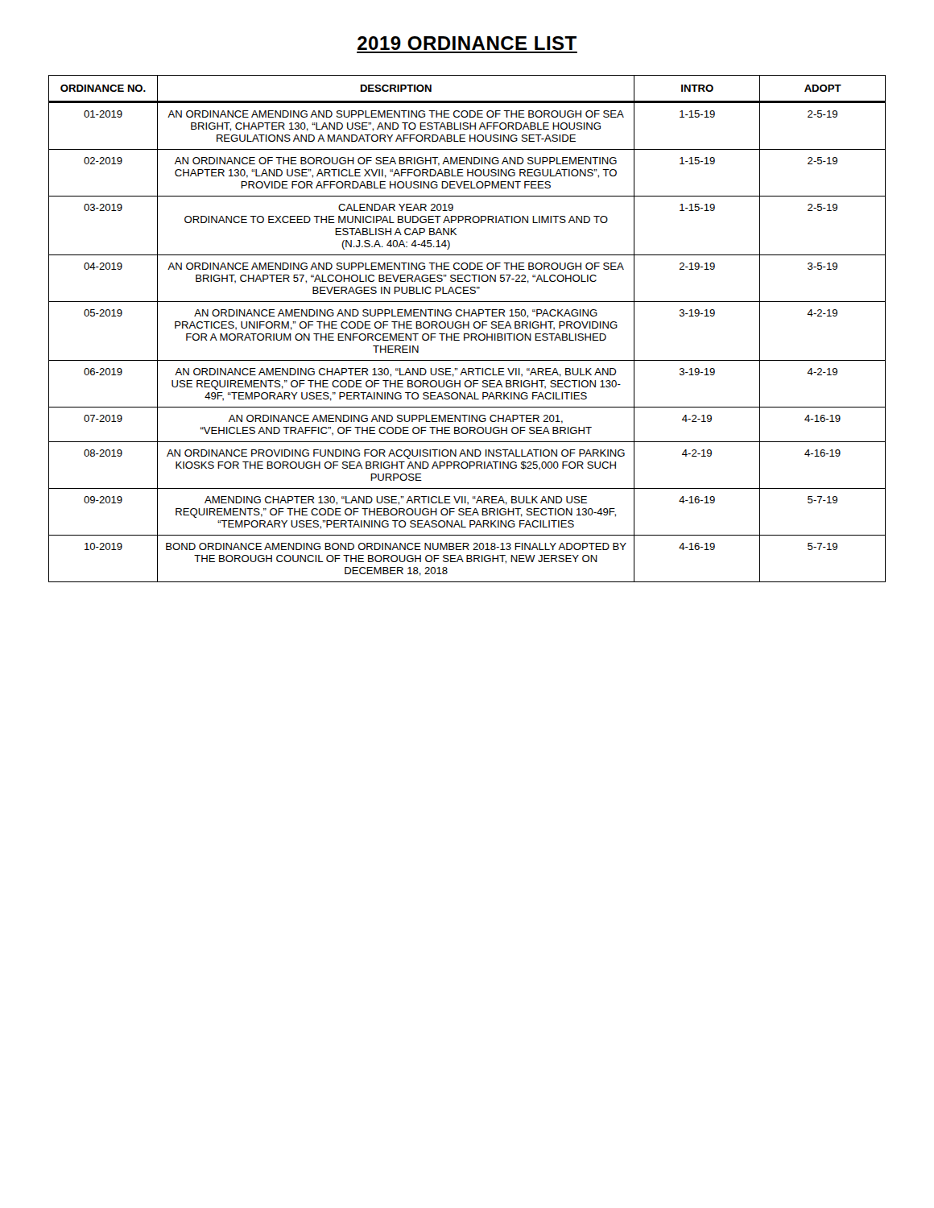2019 ORDINANCE LIST
| ORDINANCE NO. | DESCRIPTION | INTRO | ADOPT |
| --- | --- | --- | --- |
| 01-2019 | AN ORDINANCE AMENDING AND SUPPLEMENTING THE CODE OF THE BOROUGH OF SEA BRIGHT, CHAPTER 130, “LAND USE”, AND TO ESTABLISH AFFORDABLE HOUSING REGULATIONS AND A MANDATORY AFFORDABLE HOUSING SET-ASIDE | 1-15-19 | 2-5-19 |
| 02-2019 | AN ORDINANCE OF THE BOROUGH OF SEA BRIGHT, AMENDING AND SUPPLEMENTING CHAPTER 130, “LAND USE”, ARTICLE XVII, “AFFORDABLE HOUSING REGULATIONS”, TO PROVIDE FOR AFFORDABLE HOUSING DEVELOPMENT FEES | 1-15-19 | 2-5-19 |
| 03-2019 | CALENDAR YEAR 2019 ORDINANCE TO EXCEED THE MUNICIPAL BUDGET APPROPRIATION LIMITS AND TO ESTABLISH A CAP BANK (N.J.S.A. 40A: 4-45.14) | 1-15-19 | 2-5-19 |
| 04-2019 | AN ORDINANCE AMENDING AND SUPPLEMENTING THE CODE OF THE BOROUGH OF SEA BRIGHT, CHAPTER 57, “ALCOHOLIC BEVERAGES” SECTION 57-22, “ALCOHOLIC BEVERAGES IN PUBLIC PLACES” | 2-19-19 | 3-5-19 |
| 05-2019 | AN ORDINANCE AMENDING AND SUPPLEMENTING CHAPTER 150, “PACKAGING PRACTICES, UNIFORM,” OF THE CODE OF THE BOROUGH OF SEA BRIGHT, PROVIDING FOR A MORATORIUM ON THE ENFORCEMENT OF THE PROHIBITION ESTABLISHED THEREIN | 3-19-19 | 4-2-19 |
| 06-2019 | AN ORDINANCE AMENDING CHAPTER 130, “LAND USE,” ARTICLE VII, “AREA, BULK AND USE REQUIREMENTS,” OF THE CODE OF THE BOROUGH OF SEA BRIGHT, SECTION 130-49F, “TEMPORARY USES,” PERTAINING TO SEASONAL PARKING FACILITIES | 3-19-19 | 4-2-19 |
| 07-2019 | AN ORDINANCE AMENDING AND SUPPLEMENTING CHAPTER 201, “VEHICLES AND TRAFFIC”, OF THE CODE OF THE BOROUGH OF SEA BRIGHT | 4-2-19 | 4-16-19 |
| 08-2019 | AN ORDINANCE PROVIDING FUNDING FOR ACQUISITION AND INSTALLATION OF PARKING KIOSKS FOR THE BOROUGH OF SEA BRIGHT AND APPROPRIATING $25,000 FOR SUCH PURPOSE | 4-2-19 | 4-16-19 |
| 09-2019 | AMENDING CHAPTER 130, “LAND USE,” ARTICLE VII, “AREA, BULK AND USE REQUIREMENTS,” OF THE CODE OF THEBOROUGH OF SEA BRIGHT, SECTION 130-49F, “TEMPORARY USES,”PERTAINING TO SEASONAL PARKING FACILITIES | 4-16-19 | 5-7-19 |
| 10-2019 | BOND ORDINANCE AMENDING BOND ORDINANCE NUMBER 2018-13 FINALLY ADOPTED BY THE BOROUGH COUNCIL OF THE BOROUGH OF SEA BRIGHT, NEW JERSEY ON DECEMBER 18, 2018 | 4-16-19 | 5-7-19 |